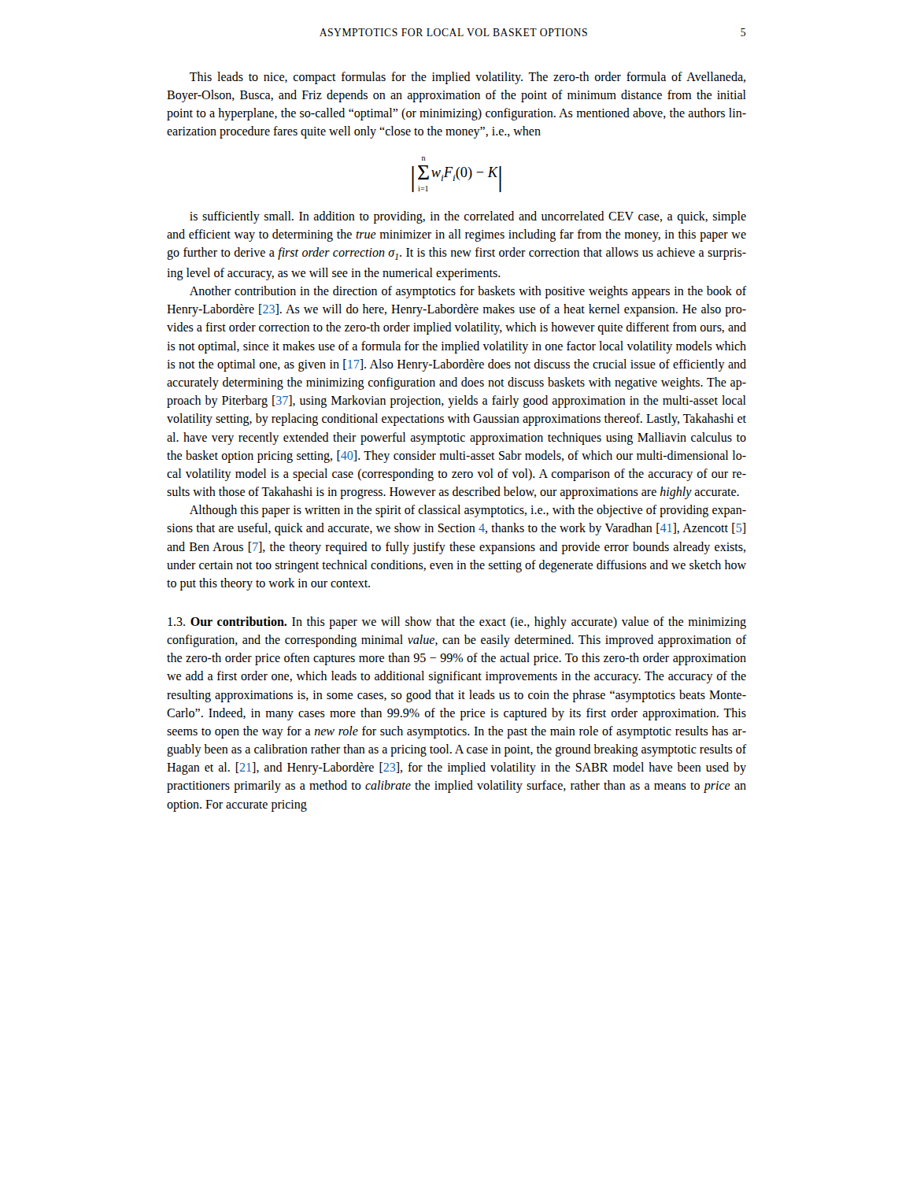ASYMPTOTICS FOR LOCAL VOL BASKET OPTIONS 5
This leads to nice, compact formulas for the implied volatility. The zero-th order formula of Avellaneda, Boyer-Olson, Busca, and Friz depends on an approximation of the point of minimum distance from the initial point to a hyperplane, the so-called “optimal” (or minimizing) configuration. As mentioned above, the authors linearization procedure fares quite well only “close to the money”, i.e., when
|nΣi=1 wiFi(0) − K|
is sufficiently small. In addition to providing, in the correlated and uncorrelated CEV case, a quick, simple and efficient way to determining the true minimizer in all regimes including far from the money, in this paper we go further to derive a first order correction σ1. It is this new first order correction that allows us achieve a surprising level of accuracy, as we will see in the numerical experiments.
Another contribution in the direction of asymptotics for baskets with positive weights appears in the book of Henry-Labordère [23]. As we will do here, Henry-Labordère makes use of a heat kernel expansion. He also provides a first order correction to the zero-th order implied volatility, which is however quite different from ours, and is not optimal, since it makes use of a formula for the implied volatility in one factor local volatility models which is not the optimal one, as given in [17]. Also Henry-Labordère does not discuss the crucial issue of efficiently and accurately determining the minimizing configuration and does not discuss baskets with negative weights. The approach by Piterbarg [37], using Markovian projection, yields a fairly good approximation in the multi-asset local volatility setting, by replacing conditional expectations with Gaussian approximations thereof. Lastly, Takahashi et al. have very recently extended their powerful asymptotic approximation techniques using Malliavin calculus to the basket option pricing setting, [40]. They consider multi-asset Sabr models, of which our multi-dimensional local volatility model is a special case (corresponding to zero vol of vol). A comparison of the accuracy of our results with those of Takahashi is in progress. However as described below, our approximations are highly accurate.
Although this paper is written in the spirit of classical asymptotics, i.e., with the objective of providing expansions that are useful, quick and accurate, we show in Section 4, thanks to the work by Varadhan [41], Azencott [5] and Ben Arous [7], the theory required to fully justify these expansions and provide error bounds already exists, under certain not too stringent technical conditions, even in the setting of degenerate diffusions and we sketch how to put this theory to work in our context.
1.3. Our contribution. In this paper we will show that the exact (ie., highly accurate) value of the minimizing configuration, and the corresponding minimal value, can be easily determined. This improved approximation of the zero-th order price often captures more than 95 − 99% of the actual price. To this zero-th order approximation we add a first order one, which leads to additional significant improvements in the accuracy. The accuracy of the resulting approximations is, in some cases, so good that it leads us to coin the phrase “asymptotics beats Monte-Carlo”. Indeed, in many cases more than 99.9% of the price is captured by its first order approximation. This seems to open the way for a new role for such asymptotics. In the past the main role of asymptotic results has arguably been as a calibration rather than as a pricing tool. A case in point, the ground breaking asymptotic results of Hagan et al. [21], and Henry-Labordère [23], for the implied volatility in the SABR model have been used by practitioners primarily as a method to calibrate the implied volatility surface, rather than as a means to price an option. For accurate pricing